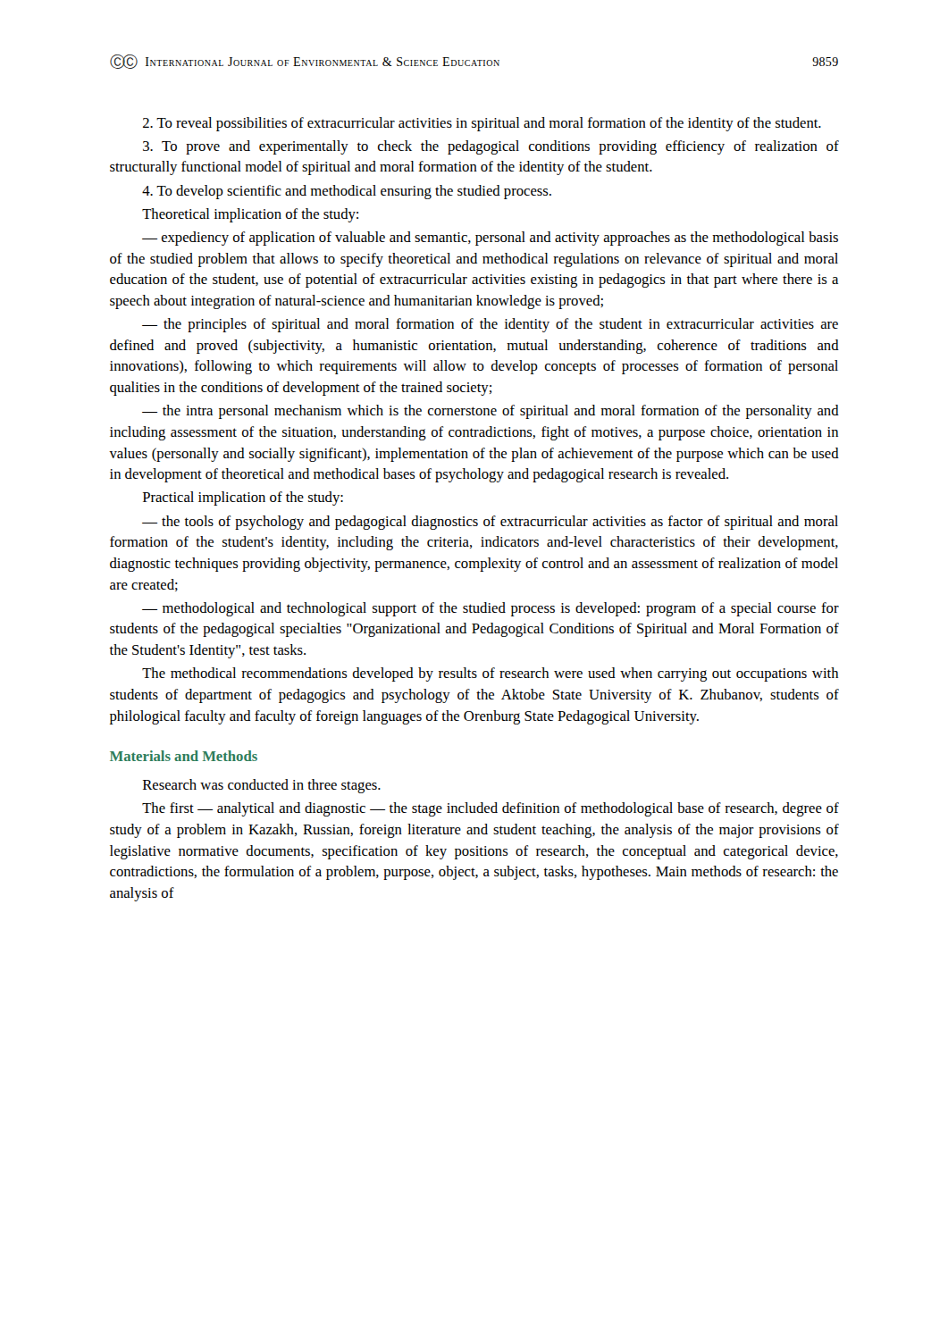ⒸⒸ International Journal of Environmental & Science Education 9859
2. To reveal possibilities of extracurricular activities in spiritual and moral formation of the identity of the student.
3. To prove and experimentally to check the pedagogical conditions providing efficiency of realization of structurally functional model of spiritual and moral formation of the identity of the student.
4. To develop scientific and methodical ensuring the studied process.
Theoretical implication of the study:
— expediency of application of valuable and semantic, personal and activity approaches as the methodological basis of the studied problem that allows to specify theoretical and methodical regulations on relevance of spiritual and moral education of the student, use of potential of extracurricular activities existing in pedagogics in that part where there is a speech about integration of natural-science and humanitarian knowledge is proved;
— the principles of spiritual and moral formation of the identity of the student in extracurricular activities are defined and proved (subjectivity, a humanistic orientation, mutual understanding, coherence of traditions and innovations), following to which requirements will allow to develop concepts of processes of formation of personal qualities in the conditions of development of the trained society;
— the intra personal mechanism which is the cornerstone of spiritual and moral formation of the personality and including assessment of the situation, understanding of contradictions, fight of motives, a purpose choice, orientation in values (personally and socially significant), implementation of the plan of achievement of the purpose which can be used in development of theoretical and methodical bases of psychology and pedagogical research is revealed.
Practical implication of the study:
— the tools of psychology and pedagogical diagnostics of extracurricular activities as factor of spiritual and moral formation of the student's identity, including the criteria, indicators and-level characteristics of their development, diagnostic techniques providing objectivity, permanence, complexity of control and an assessment of realization of model are created;
— methodological and technological support of the studied process is developed: program of a special course for students of the pedagogical specialties "Organizational and Pedagogical Conditions of Spiritual and Moral Formation of the Student's Identity", test tasks.
The methodical recommendations developed by results of research were used when carrying out occupations with students of department of pedagogics and psychology of the Aktobe State University of K. Zhubanov, students of philological faculty and faculty of foreign languages of the Orenburg State Pedagogical University.
Materials and Methods
Research was conducted in three stages.
The first — analytical and diagnostic — the stage included definition of methodological base of research, degree of study of a problem in Kazakh, Russian, foreign literature and student teaching, the analysis of the major provisions of legislative normative documents, specification of key positions of research, the conceptual and categorical device, contradictions, the formulation of a problem, purpose, object, a subject, tasks, hypotheses. Main methods of research: the analysis of